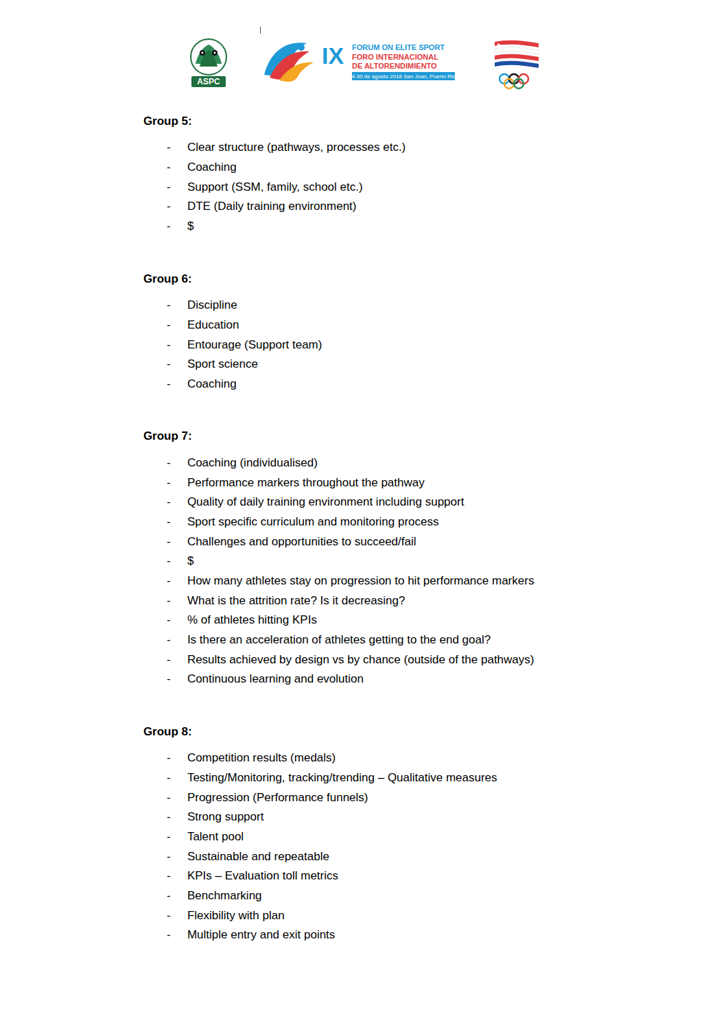ASPC
IX FORUM ON ELITE SPORT FORO INTERNACIONAL DE ALTORENDIMIENTO 24-30 de agosto 2018 San Juan, Puerto Rico
Group 5:
Clear structure (pathways, processes etc.)
Coaching
Support (SSM, family, school etc.)
DTE (Daily training environment)
$
Group 6:
Discipline
Education
Entourage (Support team)
Sport science
Coaching
Group 7:
Coaching (individualised)
Performance markers throughout the pathway
Quality of daily training environment including support
Sport specific curriculum and monitoring process
Challenges and opportunities to succeed/fail
$
How many athletes stay on progression to hit performance markers
What is the attrition rate? Is it decreasing?
% of athletes hitting KPIs
Is there an acceleration of athletes getting to the end goal?
Results achieved by design vs by chance (outside of the pathways)
Continuous learning and evolution
Group 8:
Competition results (medals)
Testing/Monitoring, tracking/trending – Qualitative measures
Progression (Performance funnels)
Strong support
Talent pool
Sustainable and repeatable
KPIs – Evaluation toll metrics
Benchmarking
Flexibility with plan
Multiple entry and exit points